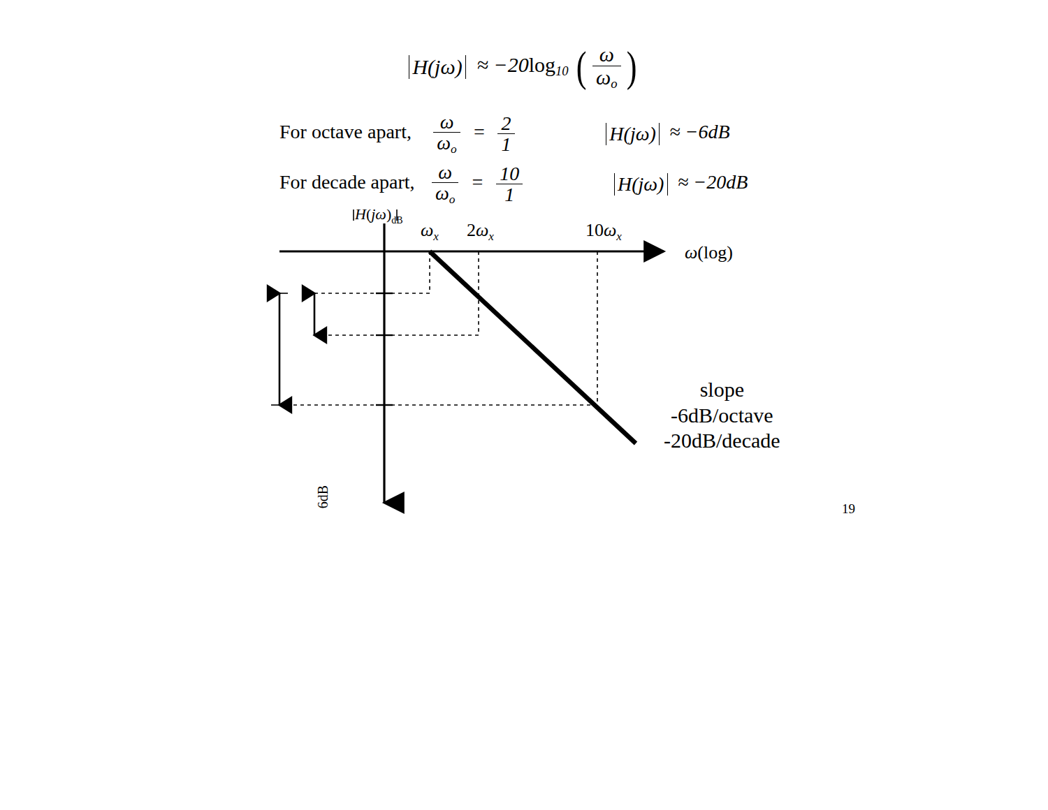H(jω) ≈ −20log10 (ωωo)
For octave apart, ωωo = 21 H(jω) ≈ −6dB
For decade apart, ωωo = 101 H(jω) ≈ −20dB
H(jω)dB ω(log) ωx 2ωx 10ωx 6dB 20dB
slope
-6dB/octave
-20dB/decade
19